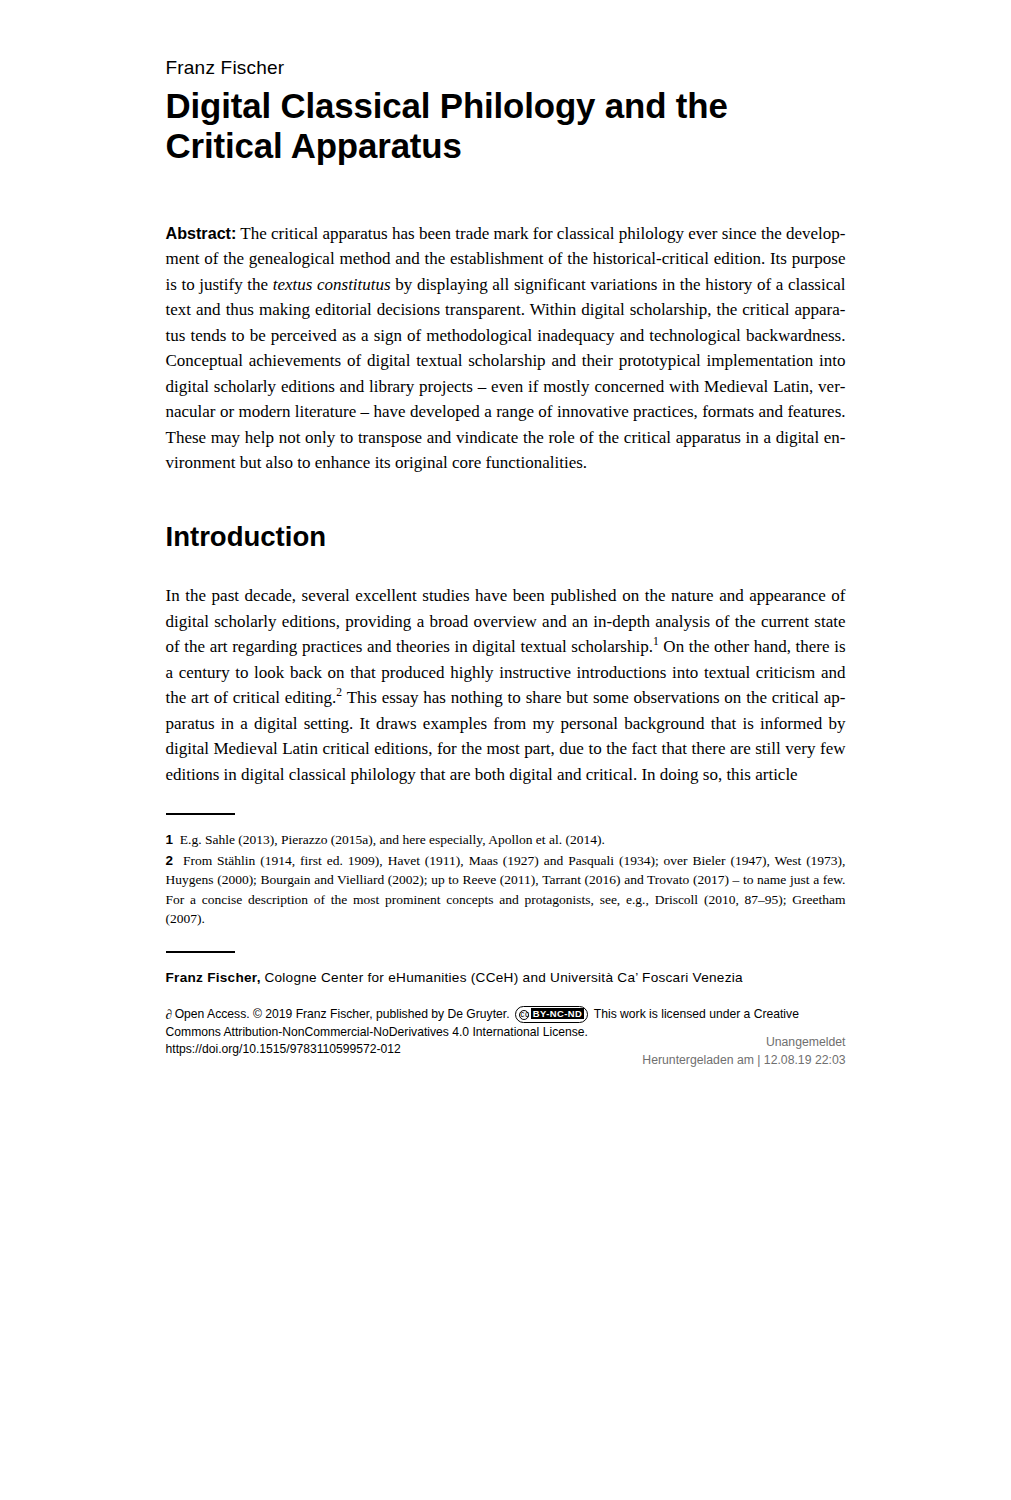Franz Fischer
Digital Classical Philology and the
Critical Apparatus
Abstract: The critical apparatus has been trade mark for classical philology ever since the development of the genealogical method and the establishment of the historical-critical edition. Its purpose is to justify the textus constitutus by displaying all significant variations in the history of a classical text and thus making editorial decisions transparent. Within digital scholarship, the critical apparatus tends to be perceived as a sign of methodological inadequacy and technological backwardness. Conceptual achievements of digital textual scholarship and their prototypical implementation into digital scholarly editions and library projects – even if mostly concerned with Medieval Latin, vernacular or modern literature – have developed a range of innovative practices, formats and features. These may help not only to transpose and vindicate the role of the critical apparatus in a digital environment but also to enhance its original core functionalities.
Introduction
In the past decade, several excellent studies have been published on the nature and appearance of digital scholarly editions, providing a broad overview and an in-depth analysis of the current state of the art regarding practices and theories in digital textual scholarship.1 On the other hand, there is a century to look back on that produced highly instructive introductions into textual criticism and the art of critical editing.2 This essay has nothing to share but some observations on the critical apparatus in a digital setting. It draws examples from my personal background that is informed by digital Medieval Latin critical editions, for the most part, due to the fact that there are still very few editions in digital classical philology that are both digital and critical. In doing so, this article
1 E.g. Sahle (2013), Pierazzo (2015a), and here especially, Apollon et al. (2014).
2 From Stählin (1914, first ed. 1909), Havet (1911), Maas (1927) and Pasquali (1934); over Bieler (1947), West (1973), Huygens (2000); Bourgain and Vielliard (2002); up to Reeve (2011), Tarrant (2016) and Trovato (2017) – to name just a few. For a concise description of the most prominent concepts and protagonists, see, e.g., Driscoll (2010, 87–95); Greetham (2007).
Franz Fischer, Cologne Center for eHumanities (CCeH) and Università Ca’ Foscari Venezia
∂Open Access. © 2019 Franz Fischer, published by De Gruyter. cc BY-NC-ND This work is licensed under a Creative Commons Attribution-NonCommercial-NoDerivatives 4.0 International License. https://doi.org/10.1515/9783110599572-012
Unangemeldet
Heruntergeladen am | 12.08.19 22:03